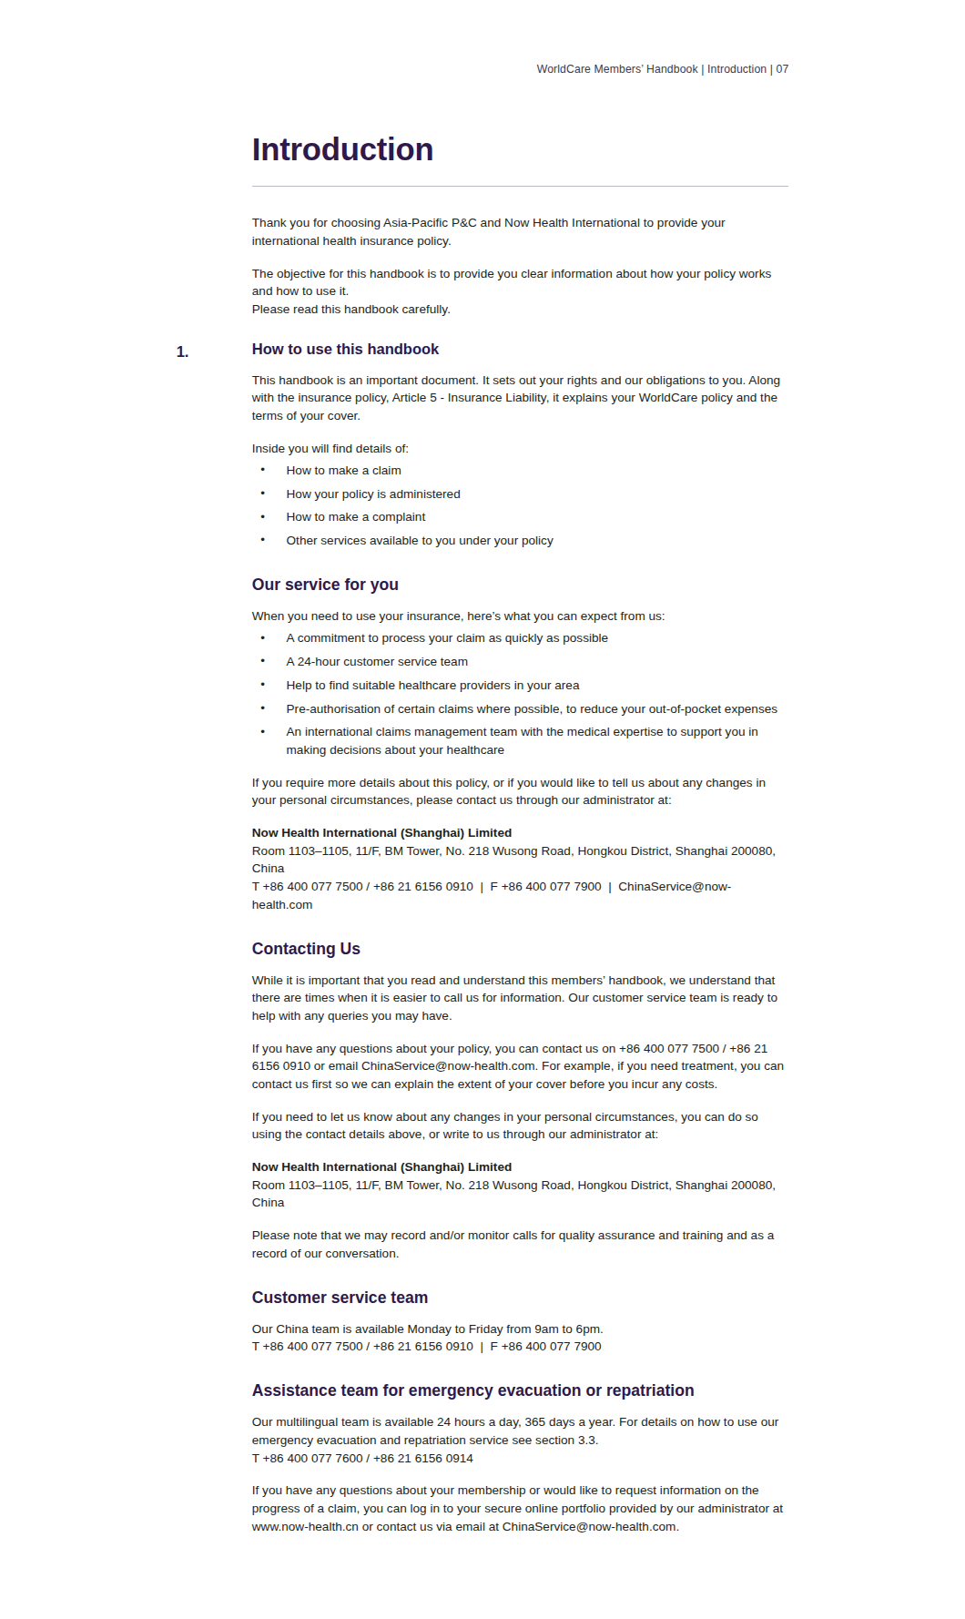WorldCare Members’ Handbook | Introduction | 07
Introduction
Thank you for choosing Asia-Pacific P&C and Now Health International to provide your international health insurance policy.
The objective for this handbook is to provide you clear information about how your policy works and how to use it.
Please read this handbook carefully.
1.
How to use this handbook
This handbook is an important document. It sets out your rights and our obligations to you. Along with the insurance policy, Article 5 - Insurance Liability, it explains your WorldCare policy and the terms of your cover.
Inside you will find details of:
How to make a claim
How your policy is administered
How to make a complaint
Other services available to you under your policy
Our service for you
When you need to use your insurance, here’s what you can expect from us:
A commitment to process your claim as quickly as possible
A 24-hour customer service team
Help to find suitable healthcare providers in your area
Pre-authorisation of certain claims where possible, to reduce your out-of-pocket expenses
An international claims management team with the medical expertise to support you in making decisions about your healthcare
If you require more details about this policy, or if you would like to tell us about any changes in your personal circumstances, please contact us through our administrator at:
Now Health International (Shanghai) Limited
Room 1103–1105, 11/F, BM Tower, No. 218 Wusong Road, Hongkou District, Shanghai 200080, China
T +86 400 077 7500 / +86 21 6156 0910 | F +86 400 077 7900 | ChinaService@now-health.com
Contacting Us
While it is important that you read and understand this members’ handbook, we understand that there are times when it is easier to call us for information. Our customer service team is ready to help with any queries you may have.
If you have any questions about your policy, you can contact us on +86 400 077 7500 / +86 21 6156 0910 or email ChinaService@now-health.com. For example, if you need treatment, you can contact us first so we can explain the extent of your cover before you incur any costs.
If you need to let us know about any changes in your personal circumstances, you can do so using the contact details above, or write to us through our administrator at:
Now Health International (Shanghai) Limited
Room 1103–1105, 11/F, BM Tower, No. 218 Wusong Road, Hongkou District, Shanghai 200080, China
Please note that we may record and/or monitor calls for quality assurance and training and as a record of our conversation.
Customer service team
Our China team is available Monday to Friday from 9am to 6pm.
T +86 400 077 7500 / +86 21 6156 0910 | F +86 400 077 7900
Assistance team for emergency evacuation or repatriation
Our multilingual team is available 24 hours a day, 365 days a year. For details on how to use our emergency evacuation and repatriation service see section 3.3.
T +86 400 077 7600 / +86 21 6156 0914
If you have any questions about your membership or would like to request information on the progress of a claim, you can log in to your secure online portfolio provided by our administrator at www.now-health.cn or contact us via email at ChinaService@now-health.com.